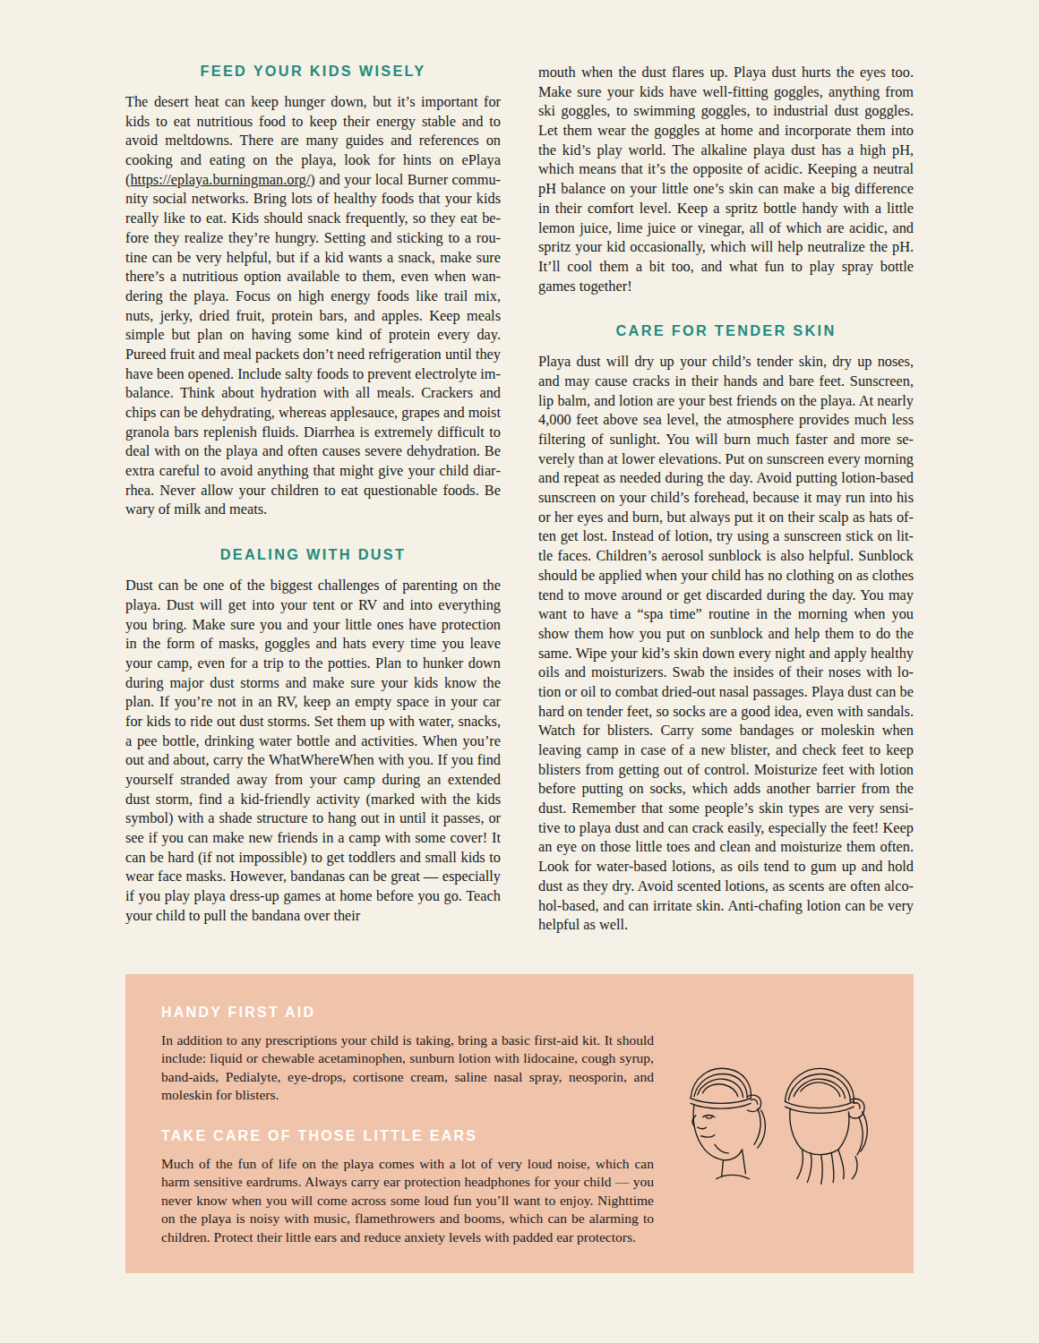Feed Your Kids Wisely
The desert heat can keep hunger down, but it’s important for kids to eat nutritious food to keep their energy stable and to avoid meltdowns. There are many guides and references on cooking and eating on the playa, look for hints on ePlaya (https://eplaya.burningman.org/) and your local Burner community social networks. Bring lots of healthy foods that your kids really like to eat. Kids should snack frequently, so they eat before they realize they’re hungry. Setting and sticking to a routine can be very helpful, but if a kid wants a snack, make sure there’s a nutritious option available to them, even when wandering the playa. Focus on high energy foods like trail mix, nuts, jerky, dried fruit, protein bars, and apples. Keep meals simple but plan on having some kind of protein every day. Pureed fruit and meal packets don’t need refrigeration until they have been opened. Include salty foods to prevent electrolyte imbalance. Think about hydration with all meals. Crackers and chips can be dehydrating, whereas applesauce, grapes and moist granola bars replenish fluids. Diarrhea is extremely difficult to deal with on the playa and often causes severe dehydration. Be extra careful to avoid anything that might give your child diarrhea. Never allow your children to eat questionable foods. Be wary of milk and meats.
Dealing With Dust
Dust can be one of the biggest challenges of parenting on the playa. Dust will get into your tent or RV and into everything you bring. Make sure you and your little ones have protection in the form of masks, goggles and hats every time you leave your camp, even for a trip to the potties. Plan to hunker down during major dust storms and make sure your kids know the plan. If you’re not in an RV, keep an empty space in your car for kids to ride out dust storms. Set them up with water, snacks, a pee bottle, drinking water bottle and activities. When you’re out and about, carry the WhatWhereWhen with you. If you find yourself stranded away from your camp during an extended dust storm, find a kid-friendly activity (marked with the kids symbol) with a shade structure to hang out in until it passes, or see if you can make new friends in a camp with some cover! It can be hard (if not impossible) to get toddlers and small kids to wear face masks. However, bandanas can be great — especially if you play playa dress-up games at home before you go. Teach your child to pull the bandana over their
mouth when the dust flares up. Playa dust hurts the eyes too. Make sure your kids have well-fitting goggles, anything from ski goggles, to swimming goggles, to industrial dust goggles. Let them wear the goggles at home and incorporate them into the kid’s play world. The alkaline playa dust has a high pH, which means that it’s the opposite of acidic. Keeping a neutral pH balance on your little one’s skin can make a big difference in their comfort level. Keep a spritz bottle handy with a little lemon juice, lime juice or vinegar, all of which are acidic, and spritz your kid occasionally, which will help neutralize the pH. It’ll cool them a bit too, and what fun to play spray bottle games together!
Care For Tender Skin
Playa dust will dry up your child’s tender skin, dry up noses, and may cause cracks in their hands and bare feet. Sunscreen, lip balm, and lotion are your best friends on the playa. At nearly 4,000 feet above sea level, the atmosphere provides much less filtering of sunlight. You will burn much faster and more severely than at lower elevations. Put on sunscreen every morning and repeat as needed during the day. Avoid putting lotion-based sunscreen on your child’s forehead, because it may run into his or her eyes and burn, but always put it on their scalp as hats often get lost. Instead of lotion, try using a sunscreen stick on little faces. Children’s aerosol sunblock is also helpful. Sunblock should be applied when your child has no clothing on as clothes tend to move around or get discarded during the day. You may want to have a “spa time” routine in the morning when you show them how you put on sunblock and help them to do the same. Wipe your kid’s skin down every night and apply healthy oils and moisturizers. Swab the insides of their noses with lotion or oil to combat dried-out nasal passages. Playa dust can be hard on tender feet, so socks are a good idea, even with sandals. Watch for blisters. Carry some bandages or moleskin when leaving camp in case of a new blister, and check feet to keep blisters from getting out of control. Moisturize feet with lotion before putting on socks, which adds another barrier from the dust. Remember that some people’s skin types are very sensitive to playa dust and can crack easily, especially the feet! Keep an eye on those little toes and clean and moisturize them often. Look for water-based lotions, as oils tend to gum up and hold dust as they dry. Avoid scented lotions, as scents are often alcohol-based, and can irritate skin. Anti-chafing lotion can be very helpful as well.
Handy First Aid
In addition to any prescriptions your child is taking, bring a basic first-aid kit. It should include: liquid or chewable acetaminophen, sunburn lotion with lidocaine, cough syrup, band-aids, Pedialyte, eye-drops, cortisone cream, saline nasal spray, neosporin, and moleskin for blisters.
Take Care Of Those Little Ears
Much of the fun of life on the playa comes with a lot of very loud noise, which can harm sensitive eardrums. Always carry ear protection headphones for your child — you never know when you will come across some loud fun you’ll want to enjoy. Nighttime on the playa is noisy with music, flamethrowers and booms, which can be alarming to children. Protect their little ears and reduce anxiety levels with padded ear protectors.